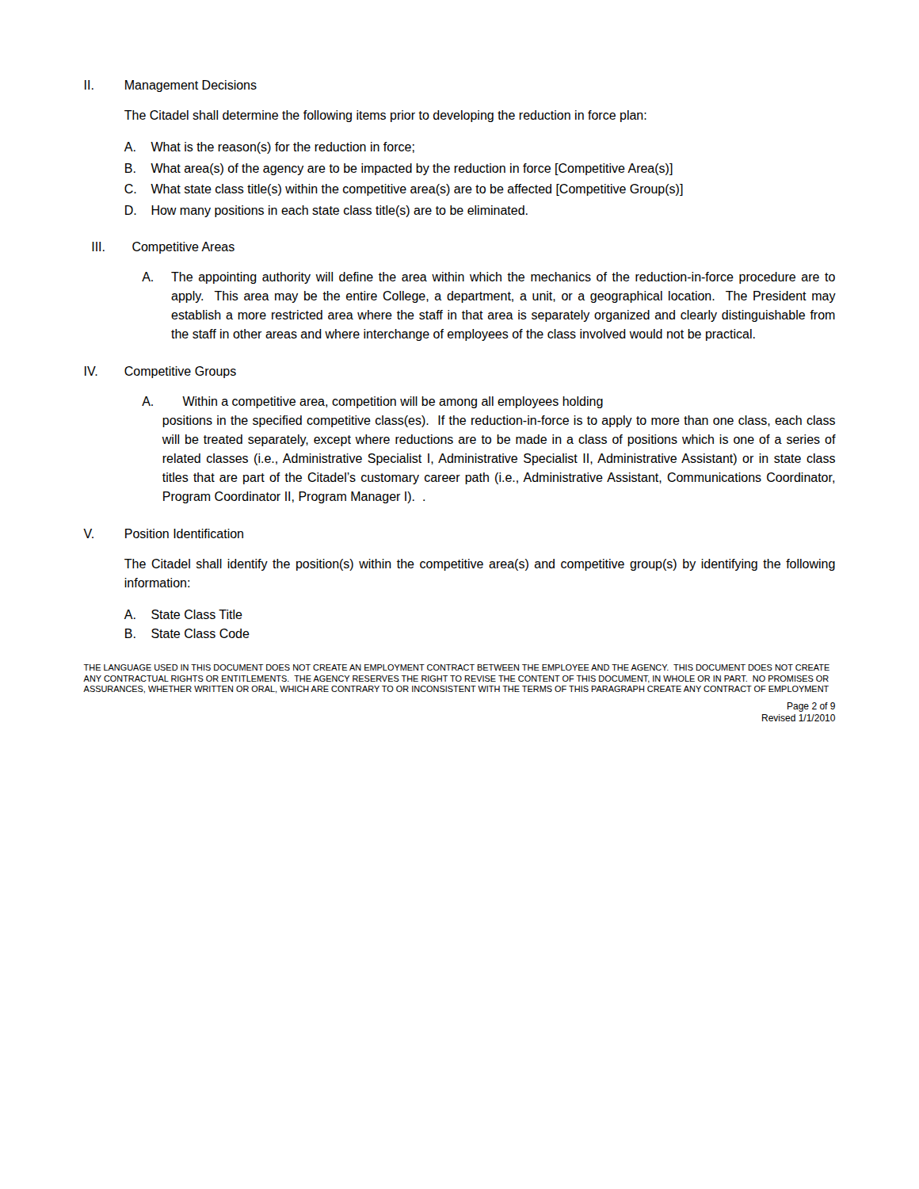II. Management Decisions
The Citadel shall determine the following items prior to developing the reduction in force plan:
A. What is the reason(s) for the reduction in force;
B. What area(s) of the agency are to be impacted by the reduction in force [Competitive Area(s)]
C. What state class title(s) within the competitive area(s) are to be affected [Competitive Group(s)]
D. How many positions in each state class title(s) are to be eliminated.
III. Competitive Areas
A. The appointing authority will define the area within which the mechanics of the reduction-in-force procedure are to apply. This area may be the entire College, a department, a unit, or a geographical location. The President may establish a more restricted area where the staff in that area is separately organized and clearly distinguishable from the staff in other areas and where interchange of employees of the class involved would not be practical.
IV. Competitive Groups
A. Within a competitive area, competition will be among all employees holding
positions in the specified competitive class(es). If the reduction-in-force is to apply to more than one class, each class will be treated separately, except where reductions are to be made in a class of positions which is one of a series of related classes (i.e., Administrative Specialist I, Administrative Specialist II, Administrative Assistant) or in state class titles that are part of the Citadel’s customary career path (i.e., Administrative Assistant, Communications Coordinator, Program Coordinator II, Program Manager I). .
V. Position Identification
The Citadel shall identify the position(s) within the competitive area(s) and competitive group(s) by identifying the following information:
A. State Class Title
B. State Class Code
The language used in this document does not create an employment contract between the employee and the agency. This document does not create any contractual rights or entitlements. The agency reserves the right to revise the content of this document, in whole or in part. No promises or assurances, whether written or oral, which are contrary to or inconsistent with the terms of this paragraph create any contract of employment
Page 2 of 9
Revised 1/1/2010